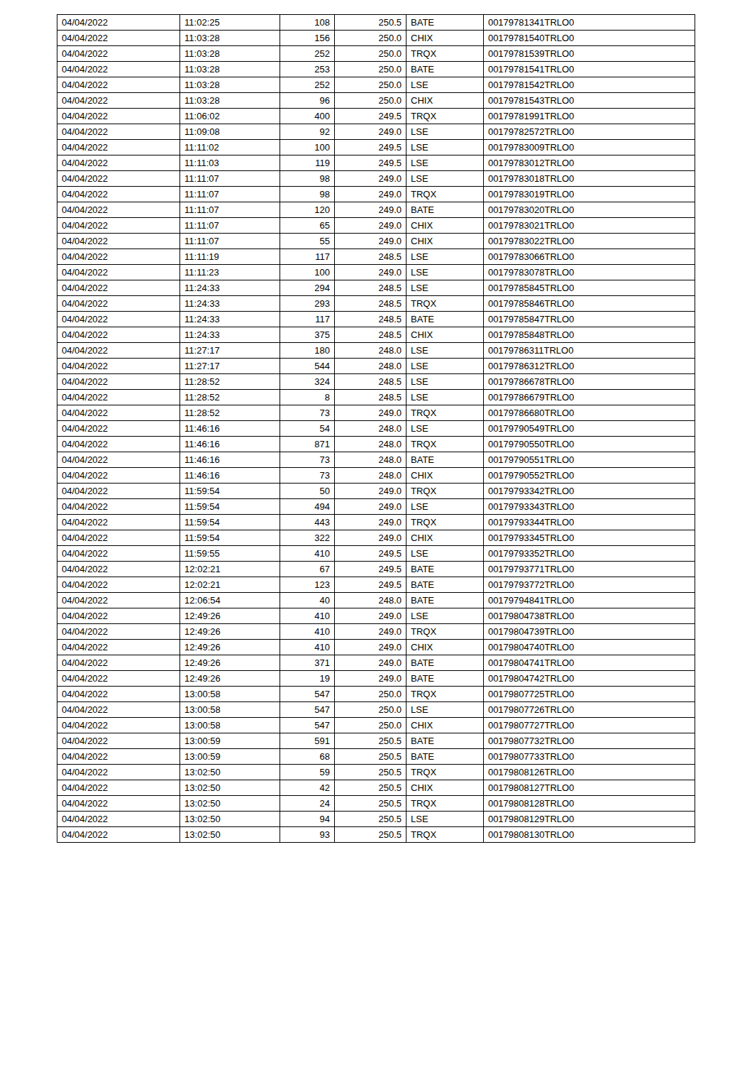| 04/04/2022 | 11:02:25 | 108 | 250.5 | BATE | 00179781341TRLO0 |
| 04/04/2022 | 11:03:28 | 156 | 250.0 | CHIX | 00179781540TRLO0 |
| 04/04/2022 | 11:03:28 | 252 | 250.0 | TRQX | 00179781539TRLO0 |
| 04/04/2022 | 11:03:28 | 253 | 250.0 | BATE | 00179781541TRLO0 |
| 04/04/2022 | 11:03:28 | 252 | 250.0 | LSE | 00179781542TRLO0 |
| 04/04/2022 | 11:03:28 | 96 | 250.0 | CHIX | 00179781543TRLO0 |
| 04/04/2022 | 11:06:02 | 400 | 249.5 | TRQX | 00179781991TRLO0 |
| 04/04/2022 | 11:09:08 | 92 | 249.0 | LSE | 00179782572TRLO0 |
| 04/04/2022 | 11:11:02 | 100 | 249.5 | LSE | 00179783009TRLO0 |
| 04/04/2022 | 11:11:03 | 119 | 249.5 | LSE | 00179783012TRLO0 |
| 04/04/2022 | 11:11:07 | 98 | 249.0 | LSE | 00179783018TRLO0 |
| 04/04/2022 | 11:11:07 | 98 | 249.0 | TRQX | 00179783019TRLO0 |
| 04/04/2022 | 11:11:07 | 120 | 249.0 | BATE | 00179783020TRLO0 |
| 04/04/2022 | 11:11:07 | 65 | 249.0 | CHIX | 00179783021TRLO0 |
| 04/04/2022 | 11:11:07 | 55 | 249.0 | CHIX | 00179783022TRLO0 |
| 04/04/2022 | 11:11:19 | 117 | 248.5 | LSE | 00179783066TRLO0 |
| 04/04/2022 | 11:11:23 | 100 | 249.0 | LSE | 00179783078TRLO0 |
| 04/04/2022 | 11:24:33 | 294 | 248.5 | LSE | 00179785845TRLO0 |
| 04/04/2022 | 11:24:33 | 293 | 248.5 | TRQX | 00179785846TRLO0 |
| 04/04/2022 | 11:24:33 | 117 | 248.5 | BATE | 00179785847TRLO0 |
| 04/04/2022 | 11:24:33 | 375 | 248.5 | CHIX | 00179785848TRLO0 |
| 04/04/2022 | 11:27:17 | 180 | 248.0 | LSE | 00179786311TRLO0 |
| 04/04/2022 | 11:27:17 | 544 | 248.0 | LSE | 00179786312TRLO0 |
| 04/04/2022 | 11:28:52 | 324 | 248.5 | LSE | 00179786678TRLO0 |
| 04/04/2022 | 11:28:52 | 8 | 248.5 | LSE | 00179786679TRLO0 |
| 04/04/2022 | 11:28:52 | 73 | 249.0 | TRQX | 00179786680TRLO0 |
| 04/04/2022 | 11:46:16 | 54 | 248.0 | LSE | 00179790549TRLO0 |
| 04/04/2022 | 11:46:16 | 871 | 248.0 | TRQX | 00179790550TRLO0 |
| 04/04/2022 | 11:46:16 | 73 | 248.0 | BATE | 00179790551TRLO0 |
| 04/04/2022 | 11:46:16 | 73 | 248.0 | CHIX | 00179790552TRLO0 |
| 04/04/2022 | 11:59:54 | 50 | 249.0 | TRQX | 00179793342TRLO0 |
| 04/04/2022 | 11:59:54 | 494 | 249.0 | LSE | 00179793343TRLO0 |
| 04/04/2022 | 11:59:54 | 443 | 249.0 | TRQX | 00179793344TRLO0 |
| 04/04/2022 | 11:59:54 | 322 | 249.0 | CHIX | 00179793345TRLO0 |
| 04/04/2022 | 11:59:55 | 410 | 249.5 | LSE | 00179793352TRLO0 |
| 04/04/2022 | 12:02:21 | 67 | 249.5 | BATE | 00179793771TRLO0 |
| 04/04/2022 | 12:02:21 | 123 | 249.5 | BATE | 00179793772TRLO0 |
| 04/04/2022 | 12:06:54 | 40 | 248.0 | BATE | 00179794841TRLO0 |
| 04/04/2022 | 12:49:26 | 410 | 249.0 | LSE | 00179804738TRLO0 |
| 04/04/2022 | 12:49:26 | 410 | 249.0 | TRQX | 00179804739TRLO0 |
| 04/04/2022 | 12:49:26 | 410 | 249.0 | CHIX | 00179804740TRLO0 |
| 04/04/2022 | 12:49:26 | 371 | 249.0 | BATE | 00179804741TRLO0 |
| 04/04/2022 | 12:49:26 | 19 | 249.0 | BATE | 00179804742TRLO0 |
| 04/04/2022 | 13:00:58 | 547 | 250.0 | TRQX | 00179807725TRLO0 |
| 04/04/2022 | 13:00:58 | 547 | 250.0 | LSE | 00179807726TRLO0 |
| 04/04/2022 | 13:00:58 | 547 | 250.0 | CHIX | 00179807727TRLO0 |
| 04/04/2022 | 13:00:59 | 591 | 250.5 | BATE | 00179807732TRLO0 |
| 04/04/2022 | 13:00:59 | 68 | 250.5 | BATE | 00179807733TRLO0 |
| 04/04/2022 | 13:02:50 | 59 | 250.5 | TRQX | 00179808126TRLO0 |
| 04/04/2022 | 13:02:50 | 42 | 250.5 | CHIX | 00179808127TRLO0 |
| 04/04/2022 | 13:02:50 | 24 | 250.5 | TRQX | 00179808128TRLO0 |
| 04/04/2022 | 13:02:50 | 94 | 250.5 | LSE | 00179808129TRLO0 |
| 04/04/2022 | 13:02:50 | 93 | 250.5 | TRQX | 00179808130TRLO0 |